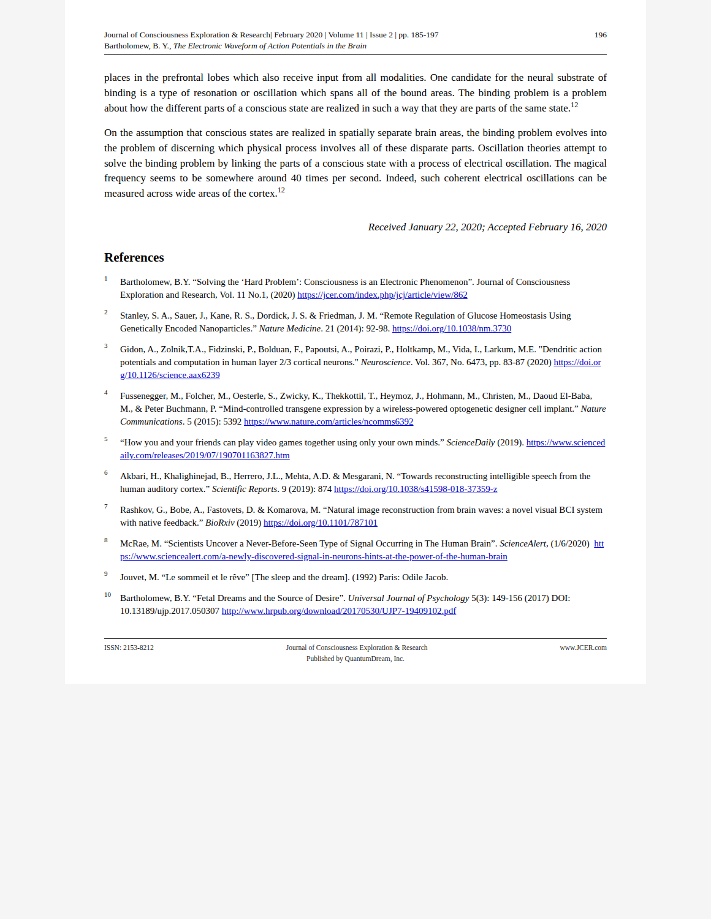196 Journal of Consciousness Exploration & Research| February 2020 | Volume 11 | Issue 2 | pp. 185-197 Bartholomew, B. Y., The Electronic Waveform of Action Potentials in the Brain
places in the prefrontal lobes which also receive input from all modalities. One candidate for the neural substrate of binding is a type of resonation or oscillation which spans all of the bound areas. The binding problem is a problem about how the different parts of a conscious state are realized in such a way that they are parts of the same state.12
On the assumption that conscious states are realized in spatially separate brain areas, the binding problem evolves into the problem of discerning which physical process involves all of these disparate parts. Oscillation theories attempt to solve the binding problem by linking the parts of a conscious state with a process of electrical oscillation. The magical frequency seems to be somewhere around 40 times per second. Indeed, such coherent electrical oscillations can be measured across wide areas of the cortex.12
Received January 22, 2020; Accepted February 16, 2020
References
1 Bartholomew, B.Y. “Solving the ‘Hard Problem’: Consciousness is an Electronic Phenomenon”. Journal of Consciousness Exploration and Research, Vol. 11 No.1, (2020) https://jcer.com/index.php/jcj/article/view/862
2 Stanley, S. A., Sauer, J., Kane, R. S., Dordick, J. S. & Friedman, J. M. “Remote Regulation of Glucose Homeostasis Using Genetically Encoded Nanoparticles.” Nature Medicine. 21 (2014): 92-98. https://doi.org/10.1038/nm.3730
3 Gidon, A., Zolnik,T.A., Fidzinski, P., Bolduan, F., Papoutsi, A., Poirazi, P., Holtkamp, M., Vida, I., Larkum, M.E. "Dendritic action potentials and computation in human layer 2/3 cortical neurons." Neuroscience. Vol. 367, No. 6473, pp. 83-87 (2020) https://doi.org/10.1126/science.aax6239
4 Fussenegger, M., Folcher, M., Oesterle, S., Zwicky, K., Thekkottil, T., Heymoz, J., Hohmann, M., Christen, M., Daoud El-Baba, M., & Peter Buchmann, P. “Mind-controlled transgene expression by a wireless-powered optogenetic designer cell implant.” Nature Communications. 5 (2015): 5392 https://www.nature.com/articles/ncomms6392
5 “How you and your friends can play video games together using only your own minds.” ScienceDaily (2019). https://www.sciencedaily.com/releases/2019/07/190701163827.htm
6 Akbari, H., Khalighinejad, B., Herrero, J.L., Mehta, A.D. & Mesgarani, N. “Towards reconstructing intelligible speech from the human auditory cortex.” Scientific Reports. 9 (2019): 874 https://doi.org/10.1038/s41598-018-37359-z
7 Rashkov, G., Bobe, A., Fastovets, D. & Komarova, M. “Natural image reconstruction from brain waves: a novel visual BCI system with native feedback.” BioRxiv (2019) https://doi.org/10.1101/787101
8 McRae, M. “Scientists Uncover a Never-Before-Seen Type of Signal Occurring in The Human Brain”. ScienceAlert, (1/6/2020) https://www.sciencealert.com/a-newly-discovered-signal-in-neurons-hints-at-the-power-of-the-human-brain
9 Jouvet, M. “Le sommeil et le rêve” [The sleep and the dream]. (1992) Paris: Odile Jacob.
10 Bartholomew, B.Y. “Fetal Dreams and the Source of Desire”. Universal Journal of Psychology 5(3): 149-156 (2017) DOI: 10.13189/ujp.2017.050307 http://www.hrpub.org/download/20170530/UJP7-19409102.pdf
ISSN: 2153-8212 Journal of Consciousness Exploration & Research www.JCER.com
Published by QuantumDream, Inc.